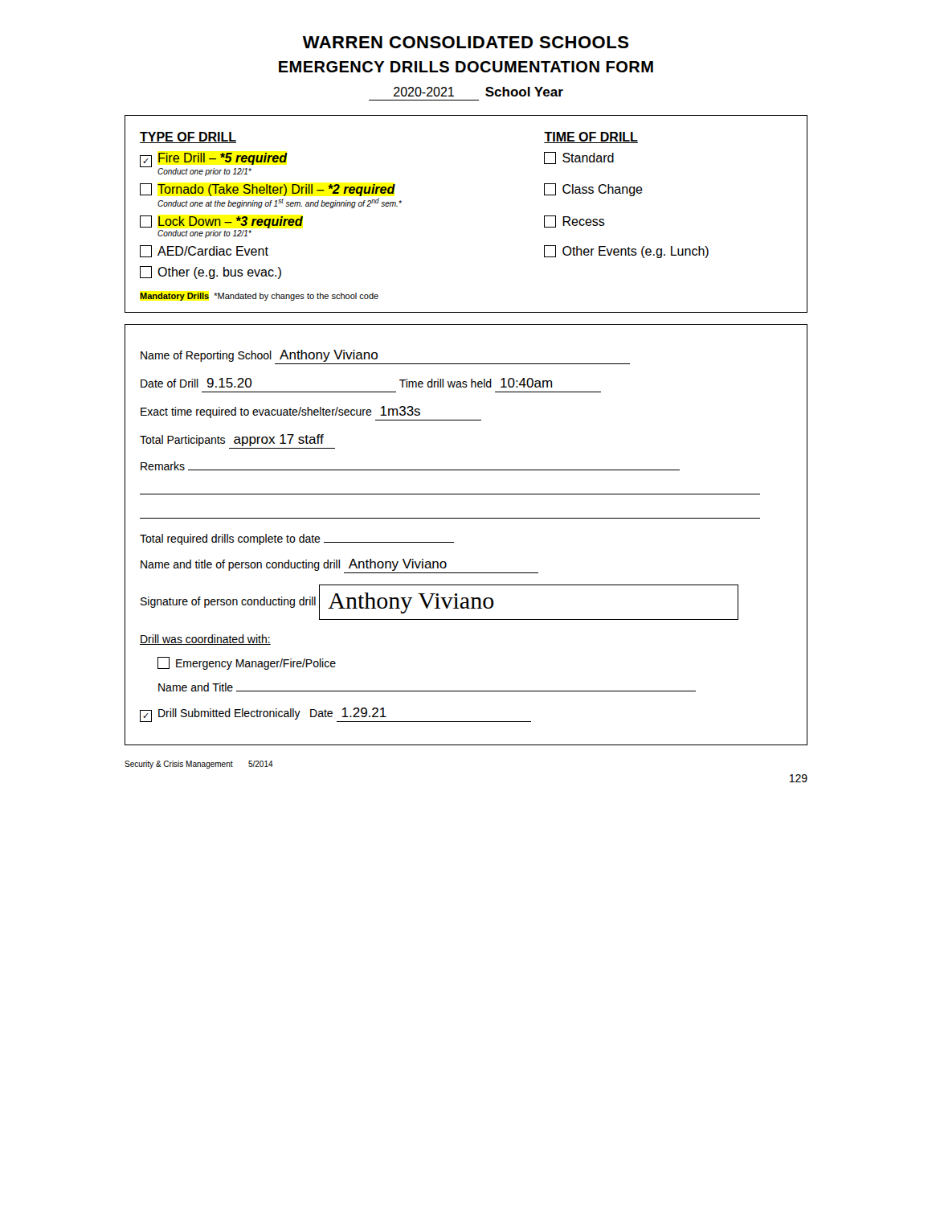WARREN CONSOLIDATED SCHOOLS
EMERGENCY DRILLS DOCUMENTATION FORM
2020-2021 School Year
| TYPE OF DRILL | TIME OF DRILL |
| ✓ Fire Drill – *5 required Conduct one prior to 12/1* | Standard |
| Tornado (Take Shelter) Drill – *2 required Conduct one at the beginning of 1 st sem. and beginning of 2 nd sem.* | Class Change |
| Lock Down – *3 required Conduct one prior to 12/1* | Recess |
| AED/Cardiac Event | Other Events (e.g. Lunch) |
| Other (e.g. bus evac.) | |
Mandatory Drills *Mandated by changes to the school code
Name of Reporting School Anthony Viviano
Date of Drill 9.15.20 Time drill was held 10:40am
Exact time required to evacuate/shelter/secure 1m33s
Total Participants approx 17 staff
Remarks
Total required drills complete to date
Name and title of person conducting drill Anthony Viviano
Signature of person conducting drill Anthony Viviano
Drill was coordinated with:
Emergency Manager/Fire/Police
Name and Title
✓Drill Submitted Electronically Date 1.29.21
Security & Crisis Management 5/2014
129